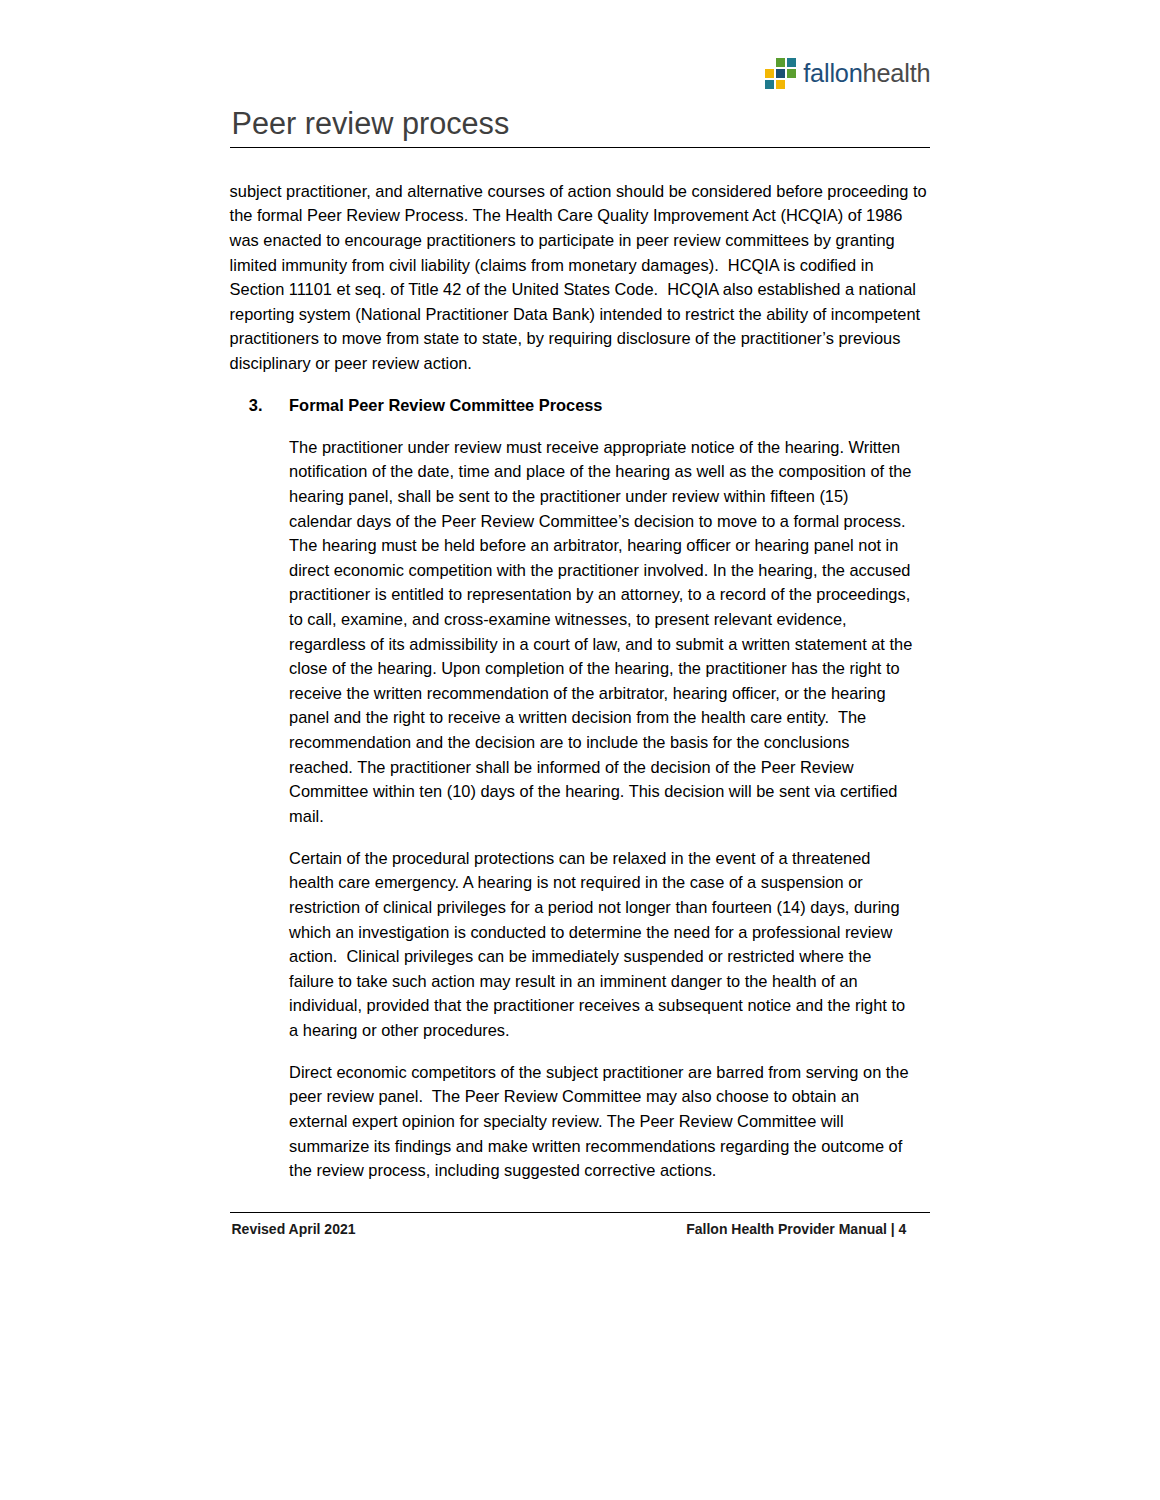fallon health
Peer review process
subject practitioner, and alternative courses of action should be considered before proceeding to the formal Peer Review Process. The Health Care Quality Improvement Act (HCQIA) of 1986 was enacted to encourage practitioners to participate in peer review committees by granting limited immunity from civil liability (claims from monetary damages). HCQIA is codified in Section 11101 et seq. of Title 42 of the United States Code. HCQIA also established a national reporting system (National Practitioner Data Bank) intended to restrict the ability of incompetent practitioners to move from state to state, by requiring disclosure of the practitioner’s previous disciplinary or peer review action.
3. Formal Peer Review Committee Process
The practitioner under review must receive appropriate notice of the hearing. Written notification of the date, time and place of the hearing as well as the composition of the hearing panel, shall be sent to the practitioner under review within fifteen (15) calendar days of the Peer Review Committee’s decision to move to a formal process. The hearing must be held before an arbitrator, hearing officer or hearing panel not in direct economic competition with the practitioner involved. In the hearing, the accused practitioner is entitled to representation by an attorney, to a record of the proceedings, to call, examine, and cross-examine witnesses, to present relevant evidence, regardless of its admissibility in a court of law, and to submit a written statement at the close of the hearing. Upon completion of the hearing, the practitioner has the right to receive the written recommendation of the arbitrator, hearing officer, or the hearing panel and the right to receive a written decision from the health care entity. The recommendation and the decision are to include the basis for the conclusions reached. The practitioner shall be informed of the decision of the Peer Review Committee within ten (10) days of the hearing. This decision will be sent via certified mail.
Certain of the procedural protections can be relaxed in the event of a threatened health care emergency. A hearing is not required in the case of a suspension or restriction of clinical privileges for a period not longer than fourteen (14) days, during which an investigation is conducted to determine the need for a professional review action. Clinical privileges can be immediately suspended or restricted where the failure to take such action may result in an imminent danger to the health of an individual, provided that the practitioner receives a subsequent notice and the right to a hearing or other procedures.
Direct economic competitors of the subject practitioner are barred from serving on the peer review panel. The Peer Review Committee may also choose to obtain an external expert opinion for specialty review. The Peer Review Committee will summarize its findings and make written recommendations regarding the outcome of the review process, including suggested corrective actions.
Revised April 2021
Fallon Health Provider Manual | 4